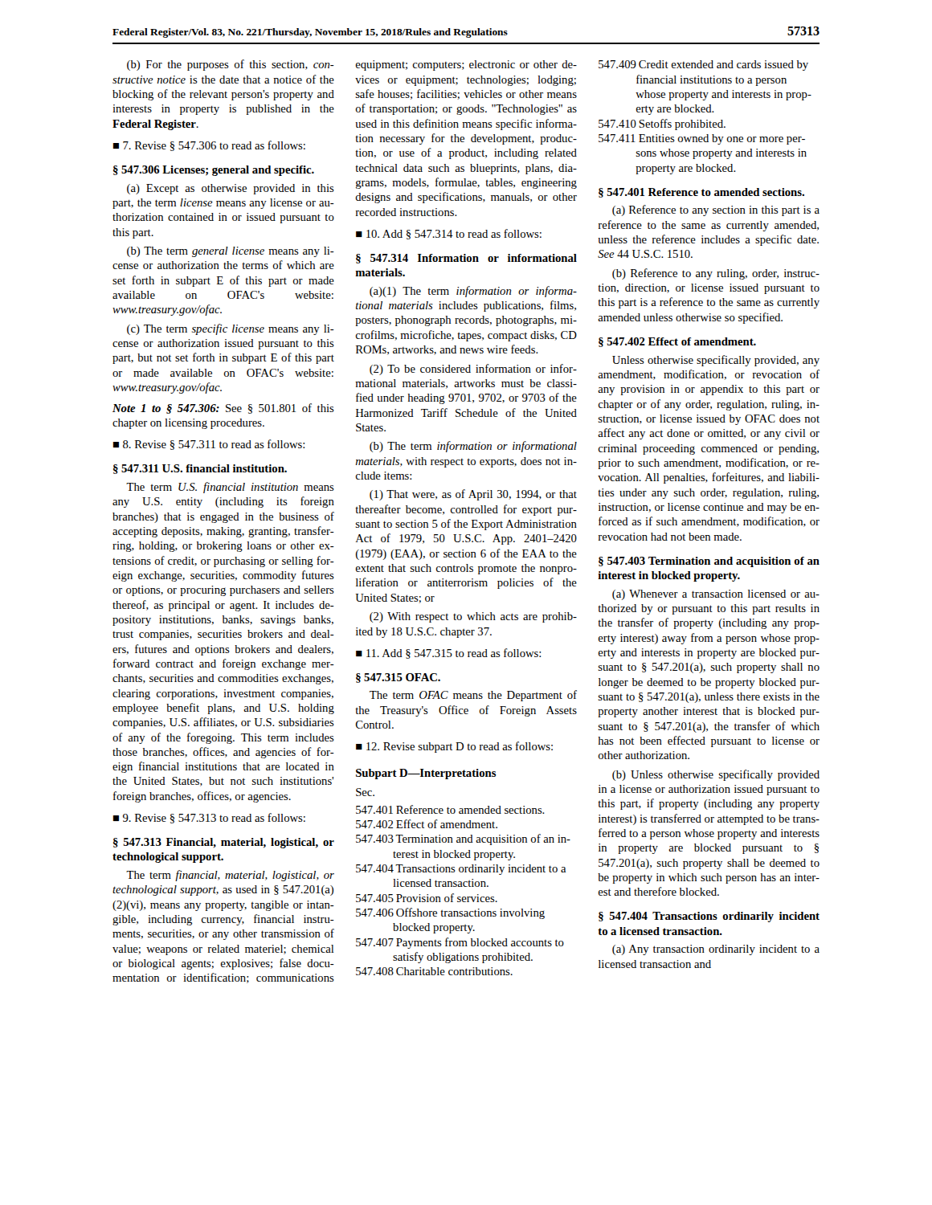Federal Register/Vol. 83, No. 221/Thursday, November 15, 2018/Rules and Regulations
57313
(b) For the purposes of this section, constructive notice is the date that a notice of the blocking of the relevant person's property and interests in property is published in the Federal Register.
■ 7. Revise § 547.306 to read as follows:
§ 547.306 Licenses; general and specific.
(a) Except as otherwise provided in this part, the term license means any license or authorization contained in or issued pursuant to this part.
(b) The term general license means any license or authorization the terms of which are set forth in subpart E of this part or made available on OFAC's website: www.treasury.gov/ofac.
(c) The term specific license means any license or authorization issued pursuant to this part, but not set forth in subpart E of this part or made available on OFAC's website: www.treasury.gov/ofac.
Note 1 to § 547.306: See § 501.801 of this chapter on licensing procedures.
■ 8. Revise § 547.311 to read as follows:
§ 547.311 U.S. financial institution.
The term U.S. financial institution means any U.S. entity (including its foreign branches) that is engaged in the business of accepting deposits, making, granting, transferring, holding, or brokering loans or other extensions of credit, or purchasing or selling foreign exchange, securities, commodity futures or options, or procuring purchasers and sellers thereof, as principal or agent. It includes depository institutions, banks, savings banks, trust companies, securities brokers and dealers, futures and options brokers and dealers, forward contract and foreign exchange merchants, securities and commodities exchanges, clearing corporations, investment companies, employee benefit plans, and U.S. holding companies, U.S. affiliates, or U.S. subsidiaries of any of the foregoing. This term includes those branches, offices, and agencies of foreign financial institutions that are located in the United States, but not such institutions' foreign branches, offices, or agencies.
■ 9. Revise § 547.313 to read as follows:
§ 547.313 Financial, material, logistical, or technological support.
The term financial, material, logistical, or technological support, as used in § 547.201(a)(2)(vi), means any property, tangible or intangible, including currency, financial instruments, securities, or any other transmission of value; weapons or related materiel; chemical or biological agents; explosives; false documentation or identification; communications equipment; computers; electronic or other devices or equipment; technologies; lodging; safe houses; facilities; vehicles or other means of transportation; or goods. ''Technologies'' as used in this definition means specific information necessary for the development, production, or use of a product, including related technical data such as blueprints, plans, diagrams, models, formulae, tables, engineering designs and specifications, manuals, or other recorded instructions.
■ 10. Add § 547.314 to read as follows:
§ 547.314 Information or informational materials.
(a)(1) The term information or informational materials includes publications, films, posters, phonograph records, photographs, microfilms, microfiche, tapes, compact disks, CD ROMs, artworks, and news wire feeds.
(2) To be considered information or informational materials, artworks must be classified under heading 9701, 9702, or 9703 of the Harmonized Tariff Schedule of the United States.
(b) The term information or informational materials, with respect to exports, does not include items:
(1) That were, as of April 30, 1994, or that thereafter become, controlled for export pursuant to section 5 of the Export Administration Act of 1979, 50 U.S.C. App. 2401–2420 (1979) (EAA), or section 6 of the EAA to the extent that such controls promote the nonproliferation or antiterrorism policies of the United States; or
(2) With respect to which acts are prohibited by 18 U.S.C. chapter 37.
■ 11. Add § 547.315 to read as follows:
§ 547.315 OFAC.
The term OFAC means the Department of the Treasury's Office of Foreign Assets Control.
■ 12. Revise subpart D to read as follows:
Subpart D—Interpretations
Sec.
547.401 Reference to amended sections.
547.402 Effect of amendment.
547.403 Termination and acquisition of an interest in blocked property.
547.404 Transactions ordinarily incident to a licensed transaction.
547.405 Provision of services.
547.406 Offshore transactions involving blocked property.
547.407 Payments from blocked accounts to satisfy obligations prohibited.
547.408 Charitable contributions.
547.409 Credit extended and cards issued by financial institutions to a person whose property and interests in property are blocked.
547.410 Setoffs prohibited.
547.411 Entities owned by one or more persons whose property and interests in property are blocked.
§ 547.401 Reference to amended sections.
(a) Reference to any section in this part is a reference to the same as currently amended, unless the reference includes a specific date. See 44 U.S.C. 1510.
(b) Reference to any ruling, order, instruction, direction, or license issued pursuant to this part is a reference to the same as currently amended unless otherwise so specified.
§ 547.402 Effect of amendment.
Unless otherwise specifically provided, any amendment, modification, or revocation of any provision in or appendix to this part or chapter or of any order, regulation, ruling, instruction, or license issued by OFAC does not affect any act done or omitted, or any civil or criminal proceeding commenced or pending, prior to such amendment, modification, or revocation. All penalties, forfeitures, and liabilities under any such order, regulation, ruling, instruction, or license continue and may be enforced as if such amendment, modification, or revocation had not been made.
§ 547.403 Termination and acquisition of an interest in blocked property.
(a) Whenever a transaction licensed or authorized by or pursuant to this part results in the transfer of property (including any property interest) away from a person whose property and interests in property are blocked pursuant to § 547.201(a), such property shall no longer be deemed to be property blocked pursuant to § 547.201(a), unless there exists in the property another interest that is blocked pursuant to § 547.201(a), the transfer of which has not been effected pursuant to license or other authorization.
(b) Unless otherwise specifically provided in a license or authorization issued pursuant to this part, if property (including any property interest) is transferred or attempted to be transferred to a person whose property and interests in property are blocked pursuant to § 547.201(a), such property shall be deemed to be property in which such person has an interest and therefore blocked.
§ 547.404 Transactions ordinarily incident to a licensed transaction.
(a) Any transaction ordinarily incident to a licensed transaction and